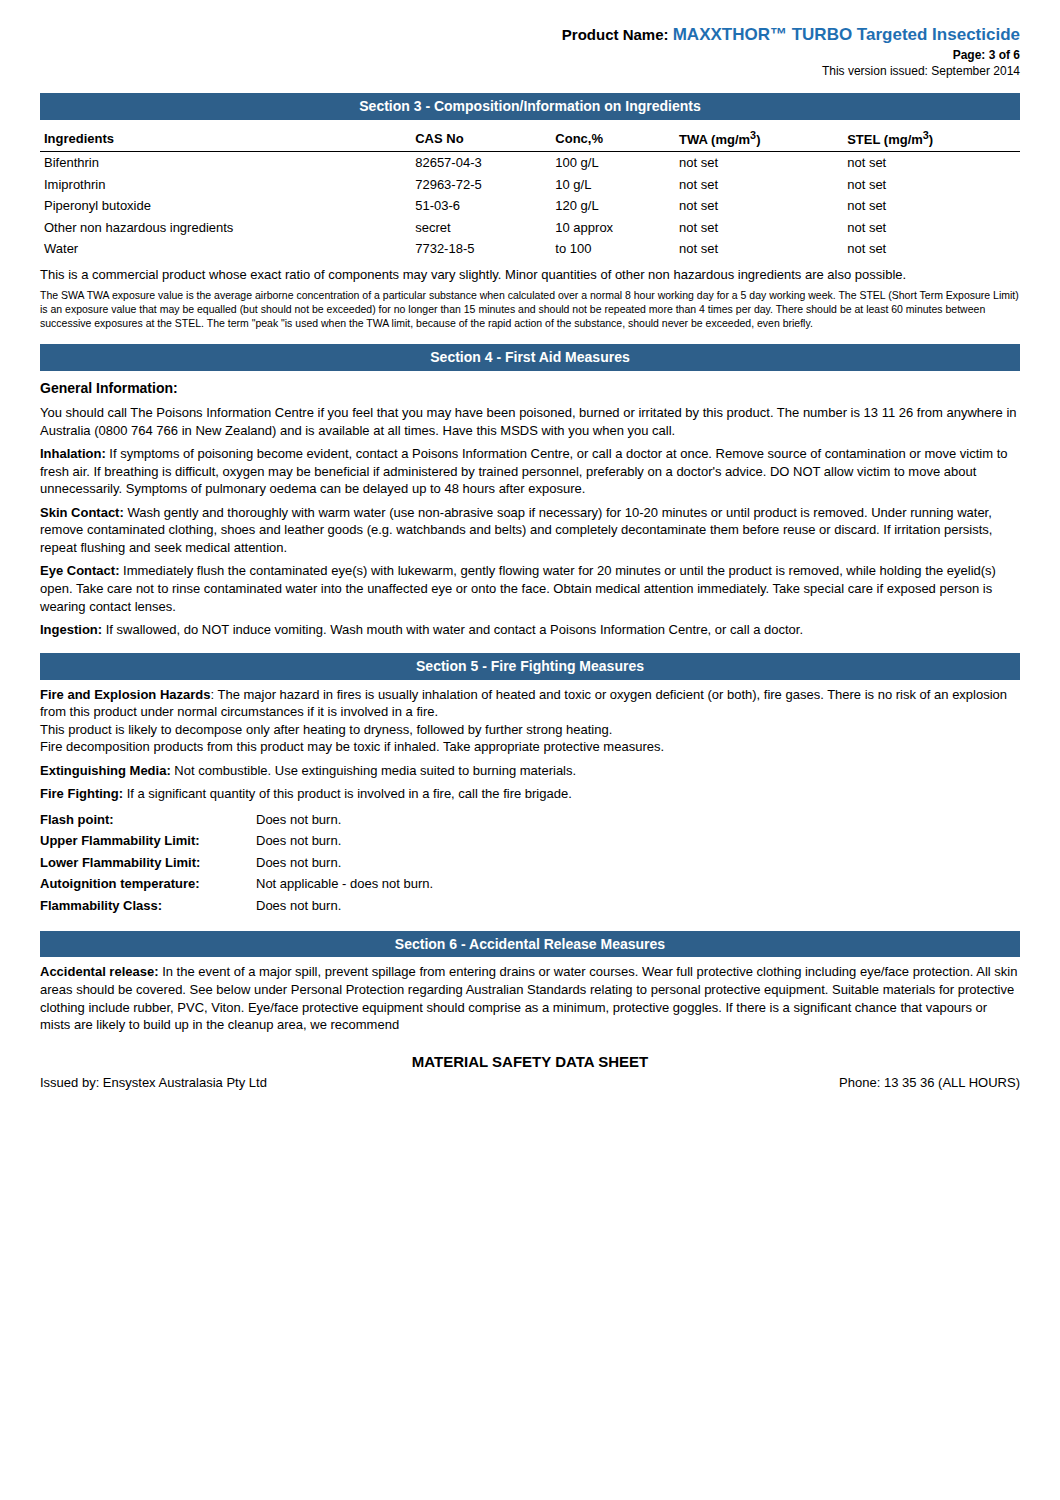Product Name: MAXXTHOR™ TURBO Targeted Insecticide
Page: 3 of 6
This version issued: September 2014
Section 3 - Composition/Information on Ingredients
| Ingredients | CAS No | Conc,% | TWA (mg/m 3 ) | STEL (mg/m 3 ) |
| --- | --- | --- | --- | --- |
| Bifenthrin | 82657-04-3 | 100 g/L | not set | not set |
| Imiprothrin | 72963-72-5 | 10 g/L | not set | not set |
| Piperonyl butoxide | 51-03-6 | 120 g/L | not set | not set |
| Other non hazardous ingredients | secret | 10 approx | not set | not set |
| Water | 7732-18-5 | to 100 | not set | not set |
This is a commercial product whose exact ratio of components may vary slightly. Minor quantities of other non hazardous ingredients are also possible.
The SWA TWA exposure value is the average airborne concentration of a particular substance when calculated over a normal 8 hour working day for a 5 day working week. The STEL (Short Term Exposure Limit) is an exposure value that may be equalled (but should not be exceeded) for no longer than 15 minutes and should not be repeated more than 4 times per day. There should be at least 60 minutes between successive exposures at the STEL. The term "peak "is used when the TWA limit, because of the rapid action of the substance, should never be exceeded, even briefly.
Section 4 - First Aid Measures
General Information:
You should call The Poisons Information Centre if you feel that you may have been poisoned, burned or irritated by this product. The number is 13 11 26 from anywhere in Australia (0800 764 766 in New Zealand) and is available at all times. Have this MSDS with you when you call.
Inhalation: If symptoms of poisoning become evident, contact a Poisons Information Centre, or call a doctor at once. Remove source of contamination or move victim to fresh air. If breathing is difficult, oxygen may be beneficial if administered by trained personnel, preferably on a doctor's advice. DO NOT allow victim to move about unnecessarily. Symptoms of pulmonary oedema can be delayed up to 48 hours after exposure.
Skin Contact: Wash gently and thoroughly with warm water (use non-abrasive soap if necessary) for 10-20 minutes or until product is removed. Under running water, remove contaminated clothing, shoes and leather goods (e.g. watchbands and belts) and completely decontaminate them before reuse or discard. If irritation persists, repeat flushing and seek medical attention.
Eye Contact: Immediately flush the contaminated eye(s) with lukewarm, gently flowing water for 20 minutes or until the product is removed, while holding the eyelid(s) open. Take care not to rinse contaminated water into the unaffected eye or onto the face. Obtain medical attention immediately. Take special care if exposed person is wearing contact lenses.
Ingestion: If swallowed, do NOT induce vomiting. Wash mouth with water and contact a Poisons Information Centre, or call a doctor.
Section 5 - Fire Fighting Measures
Fire and Explosion Hazards: The major hazard in fires is usually inhalation of heated and toxic or oxygen deficient (or both), fire gases. There is no risk of an explosion from this product under normal circumstances if it is involved in a fire.
This product is likely to decompose only after heating to dryness, followed by further strong heating.
Fire decomposition products from this product may be toxic if inhaled. Take appropriate protective measures.
Extinguishing Media: Not combustible. Use extinguishing media suited to burning materials.
Fire Fighting: If a significant quantity of this product is involved in a fire, call the fire brigade.
| Flash point: | Does not burn. |
| Upper Flammability Limit: | Does not burn. |
| Lower Flammability Limit: | Does not burn. |
| Autoignition temperature: | Not applicable - does not burn. |
| Flammability Class: | Does not burn. |
Section 6 - Accidental Release Measures
Accidental release: In the event of a major spill, prevent spillage from entering drains or water courses. Wear full protective clothing including eye/face protection. All skin areas should be covered. See below under Personal Protection regarding Australian Standards relating to personal protective equipment. Suitable materials for protective clothing include rubber, PVC, Viton. Eye/face protective equipment should comprise as a minimum, protective goggles. If there is a significant chance that vapours or mists are likely to build up in the cleanup area, we recommend
MATERIAL SAFETY DATA SHEET
Issued by: Ensystex Australasia Pty Ltd Phone: 13 35 36 (ALL HOURS)